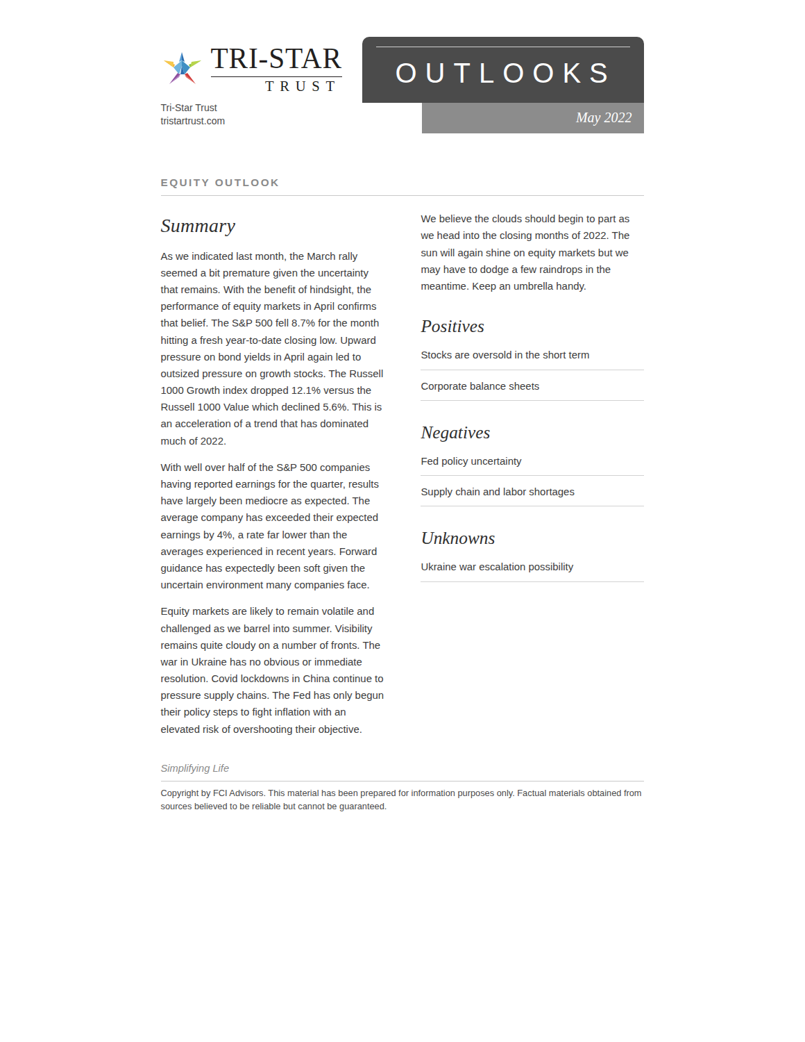TRI-STAR
TRUST
Tri-Star Trust
tristartrust.com
OUTLOOKS
May 2022
EQUITY OUTLOOK
Summary
As we indicated last month, the March rally seemed a bit premature given the uncertainty that remains. With the benefit of hindsight, the performance of equity markets in April confirms that belief. The S&P 500 fell 8.7% for the month hitting a fresh year-to-date closing low. Upward pressure on bond yields in April again led to outsized pressure on growth stocks. The Russell 1000 Growth index dropped 12.1% versus the Russell 1000 Value which declined 5.6%. This is an acceleration of a trend that has dominated much of 2022.
With well over half of the S&P 500 companies having reported earnings for the quarter, results have largely been mediocre as expected. The average company has exceeded their expected earnings by 4%, a rate far lower than the averages experienced in recent years. Forward guidance has expectedly been soft given the uncertain environment many companies face.
Equity markets are likely to remain volatile and challenged as we barrel into summer. Visibility remains quite cloudy on a number of fronts. The war in Ukraine has no obvious or immediate resolution. Covid lockdowns in China continue to pressure supply chains. The Fed has only begun their policy steps to fight inflation with an elevated risk of overshooting their objective.
We believe the clouds should begin to part as we head into the closing months of 2022. The sun will again shine on equity markets but we may have to dodge a few raindrops in the meantime. Keep an umbrella handy.
Positives
Stocks are oversold in the short term
Corporate balance sheets
Negatives
Fed policy uncertainty
Supply chain and labor shortages
Unknowns
Ukraine war escalation possibility
Simplifying Life
Copyright by FCI Advisors. This material has been prepared for information purposes only. Factual materials obtained from sources believed to be reliable but cannot be guaranteed.